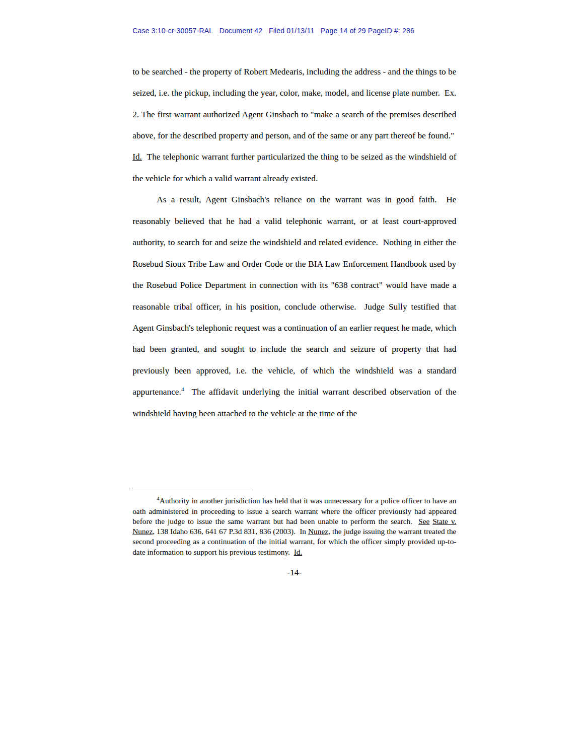Case 3:10-cr-30057-RAL Document 42 Filed 01/13/11 Page 14 of 29 PageID #: 286
to be searched - the property of Robert Medearis, including the address - and the things to be seized, i.e. the pickup, including the year, color, make, model, and license plate number. Ex. 2. The first warrant authorized Agent Ginsbach to "make a search of the premises described above, for the described property and person, and of the same or any part thereof be found." Id. The telephonic warrant further particularized the thing to be seized as the windshield of the vehicle for which a valid warrant already existed.
As a result, Agent Ginsbach's reliance on the warrant was in good faith. He reasonably believed that he had a valid telephonic warrant, or at least court-approved authority, to search for and seize the windshield and related evidence. Nothing in either the Rosebud Sioux Tribe Law and Order Code or the BIA Law Enforcement Handbook used by the Rosebud Police Department in connection with its "638 contract" would have made a reasonable tribal officer, in his position, conclude otherwise. Judge Sully testified that Agent Ginsbach's telephonic request was a continuation of an earlier request he made, which had been granted, and sought to include the search and seizure of property that had previously been approved, i.e. the vehicle, of which the windshield was a standard appurtenance.4 The affidavit underlying the initial warrant described observation of the windshield having been attached to the vehicle at the time of the
4Authority in another jurisdiction has held that it was unnecessary for a police officer to have an oath administered in proceeding to issue a search warrant where the officer previously had appeared before the judge to issue the same warrant but had been unable to perform the search. See State v. Nunez, 138 Idaho 636, 641 67 P.3d 831, 836 (2003). In Nunez, the judge issuing the warrant treated the second proceeding as a continuation of the initial warrant, for which the officer simply provided up-to-date information to support his previous testimony. Id.
-14-